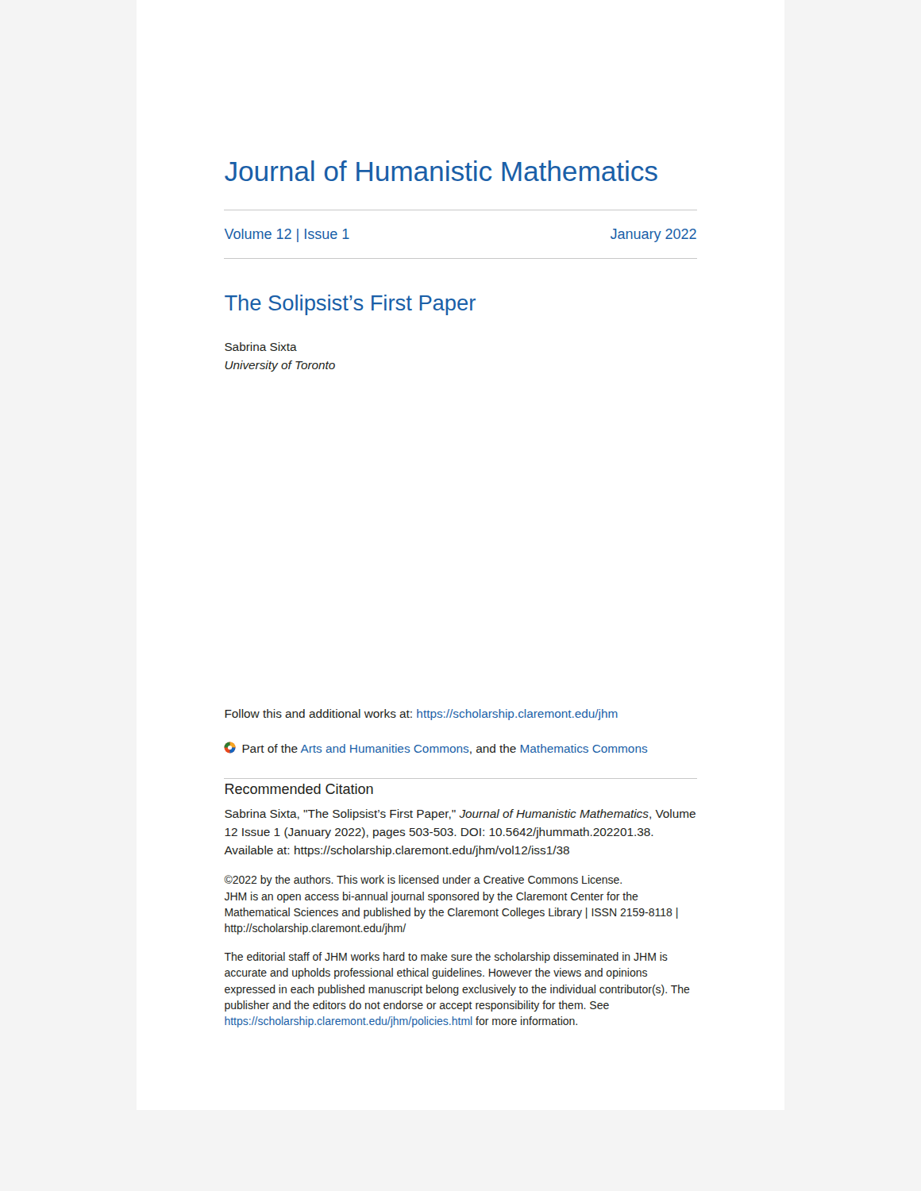Journal of Humanistic Mathematics
Volume 12 | Issue 1 January 2022
The Solipsist’s First Paper
Sabrina Sixta University of Toronto
Follow this and additional works at: https://scholarship.claremont.edu/jhm
Part of the Arts and Humanities Commons, and the Mathematics Commons
Recommended Citation
Sabrina Sixta, "The Solipsist’s First Paper," Journal of Humanistic Mathematics, Volume 12 Issue 1 (January 2022), pages 503-503. DOI: 10.5642/jhummath.202201.38. Available at: https://scholarship.claremont.edu/jhm/vol12/iss1/38
©2022 by the authors. This work is licensed under a Creative Commons License.
JHM is an open access bi-annual journal sponsored by the Claremont Center for the Mathematical Sciences and published by the Claremont Colleges Library | ISSN 2159-8118 | http://scholarship.claremont.edu/jhm/
The editorial staff of JHM works hard to make sure the scholarship disseminated in JHM is accurate and upholds professional ethical guidelines. However the views and opinions expressed in each published manuscript belong exclusively to the individual contributor(s). The publisher and the editors do not endorse or accept responsibility for them. See https://scholarship.claremont.edu/jhm/policies.html for more information.